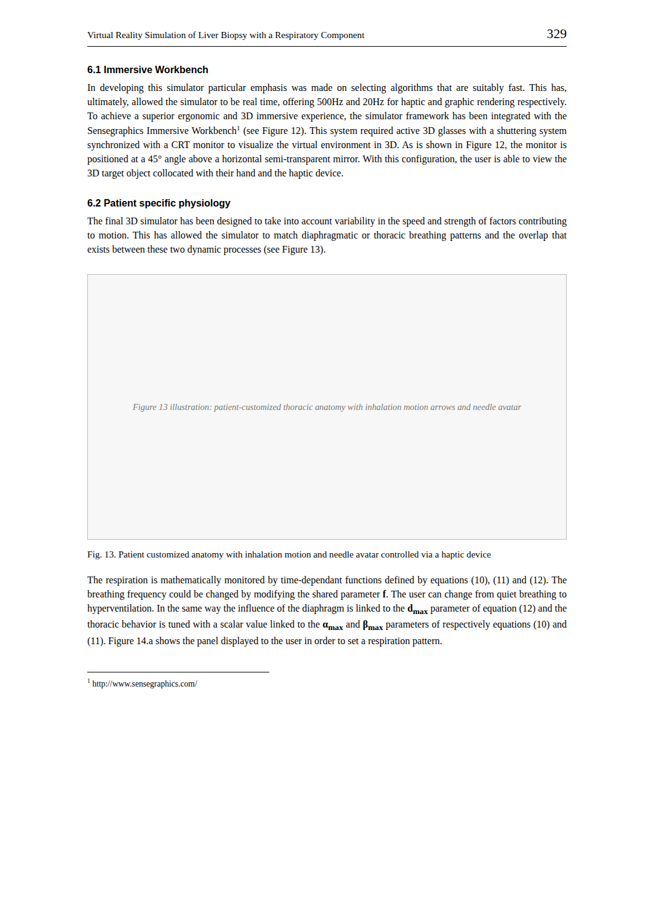Virtual Reality Simulation of Liver Biopsy with a Respiratory Component 329
6.1 Immersive Workbench
In developing this simulator particular emphasis was made on selecting algorithms that are suitably fast. This has, ultimately, allowed the simulator to be real time, offering 500Hz and 20Hz for haptic and graphic rendering respectively. To achieve a superior ergonomic and 3D immersive experience, the simulator framework has been integrated with the Sensegraphics Immersive Workbench1 (see Figure 12). This system required active 3D glasses with a shuttering system synchronized with a CRT monitor to visualize the virtual environment in 3D. As is shown in Figure 12, the monitor is positioned at a 45° angle above a horizontal semi-transparent mirror. With this configuration, the user is able to view the 3D target object collocated with their hand and the haptic device.
6.2 Patient specific physiology
The final 3D simulator has been designed to take into account variability in the speed and strength of factors contributing to motion. This has allowed the simulator to match diaphragmatic or thoracic breathing patterns and the overlap that exists between these two dynamic processes (see Figure 13).
Figure 13 illustration: patient-customized thoracic anatomy with inhalation motion arrows and needle avatar
Fig. 13. Patient customized anatomy with inhalation motion and needle avatar controlled via a haptic device
The respiration is mathematically monitored by time-dependant functions defined by equations (10), (11) and (12). The breathing frequency could be changed by modifying the shared parameter f. The user can change from quiet breathing to hyperventilation. In the same way the influence of the diaphragm is linked to the dmax parameter of equation (12) and the thoracic behavior is tuned with a scalar value linked to the αmax and βmax parameters of respectively equations (10) and (11). Figure 14.a shows the panel displayed to the user in order to set a respiration pattern.
1 http://www.sensegraphics.com/